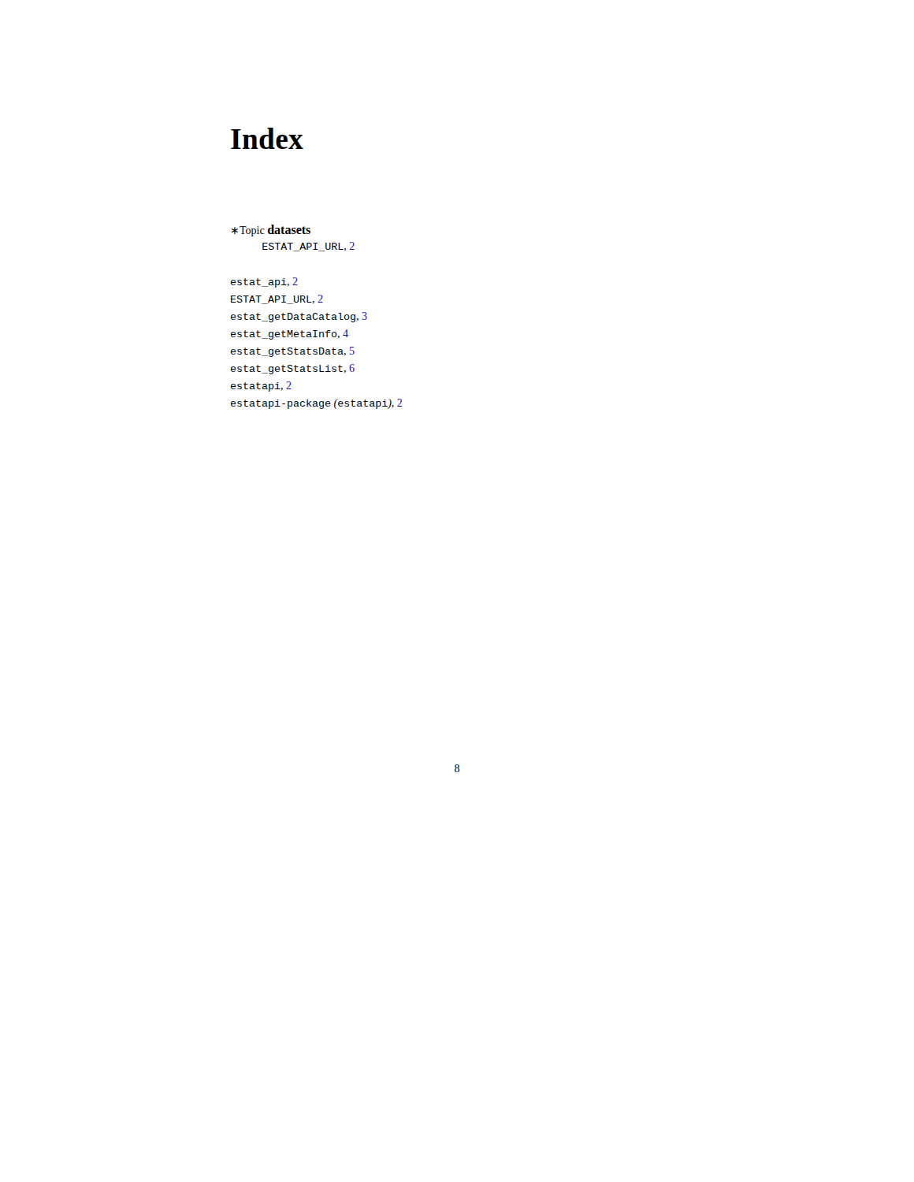Index
∗Topic datasets
ESTAT_API_URL, 2
estat_api, 2
ESTAT_API_URL, 2
estat_getDataCatalog, 3
estat_getMetaInfo, 4
estat_getStatsData, 5
estat_getStatsList, 6
estatapi, 2
estatapi-package (estatapi), 2
8